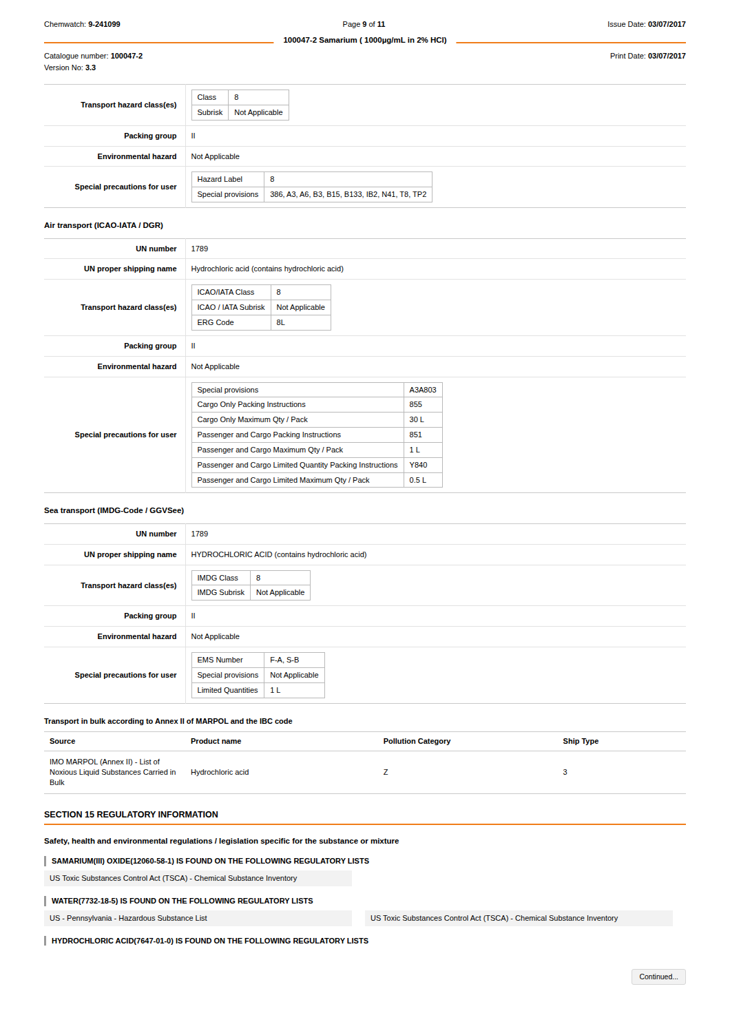Chemwatch: 9-241099
Page 9 of 11
Issue Date: 03/07/2017
100047-2 Samarium ( 1000µg/mL in 2% HCl)
Catalogue number: 100047-2
Print Date: 03/07/2017
Version No: 3.3
| Transport hazard class(es) | / Class / 8 / / Subrisk / Not Applicable / |
| Packing group | II |
| Environmental hazard | Not Applicable |
| Special precautions for user | / Hazard Label / 8 / / Special provisions / 386, A3, A6, B3, B15, B133, IB2, N41, T8, TP2 / |
Air transport (ICAO-IATA / DGR)
| UN number | 1789 |
| UN proper shipping name | Hydrochloric acid (contains hydrochloric acid) |
| Transport hazard class(es) | / ICAO/IATA Class / 8 / / ICAO / IATA Subrisk / Not Applicable / / ERG Code / 8L / |
| Packing group | II |
| Environmental hazard | Not Applicable |
| Special precautions for user | / Special provisions / A3A803 / / Cargo Only Packing Instructions / 855 / / Cargo Only Maximum Qty / Pack / 30 L / / Passenger and Cargo Packing Instructions / 851 / / Passenger and Cargo Maximum Qty / Pack / 1 L / / Passenger and Cargo Limited Quantity Packing Instructions / Y840 / / Passenger and Cargo Limited Maximum Qty / Pack / 0.5 L / |
Sea transport (IMDG-Code / GGVSee)
| UN number | 1789 |
| UN proper shipping name | HYDROCHLORIC ACID (contains hydrochloric acid) |
| Transport hazard class(es) | / IMDG Class / 8 / / IMDG Subrisk / Not Applicable / |
| Packing group | II |
| Environmental hazard | Not Applicable |
| Special precautions for user | / EMS Number / F-A, S-B / / Special provisions / Not Applicable / / Limited Quantities / 1 L / |
Transport in bulk according to Annex II of MARPOL and the IBC code
| Source | Product name | Pollution Category | Ship Type |
| --- | --- | --- | --- |
| IMO MARPOL (Annex II) - List of Noxious Liquid Substances Carried in Bulk | Hydrochloric acid | Z | 3 |
SECTION 15 REGULATORY INFORMATION
Safety, health and environmental regulations / legislation specific for the substance or mixture
SAMARIUM(III) OXIDE(12060-58-1) IS FOUND ON THE FOLLOWING REGULATORY LISTS
US Toxic Substances Control Act (TSCA) - Chemical Substance Inventory
WATER(7732-18-5) IS FOUND ON THE FOLLOWING REGULATORY LISTS
US - Pennsylvania - Hazardous Substance List
US Toxic Substances Control Act (TSCA) - Chemical Substance Inventory
HYDROCHLORIC ACID(7647-01-0) IS FOUND ON THE FOLLOWING REGULATORY LISTS
Continued...